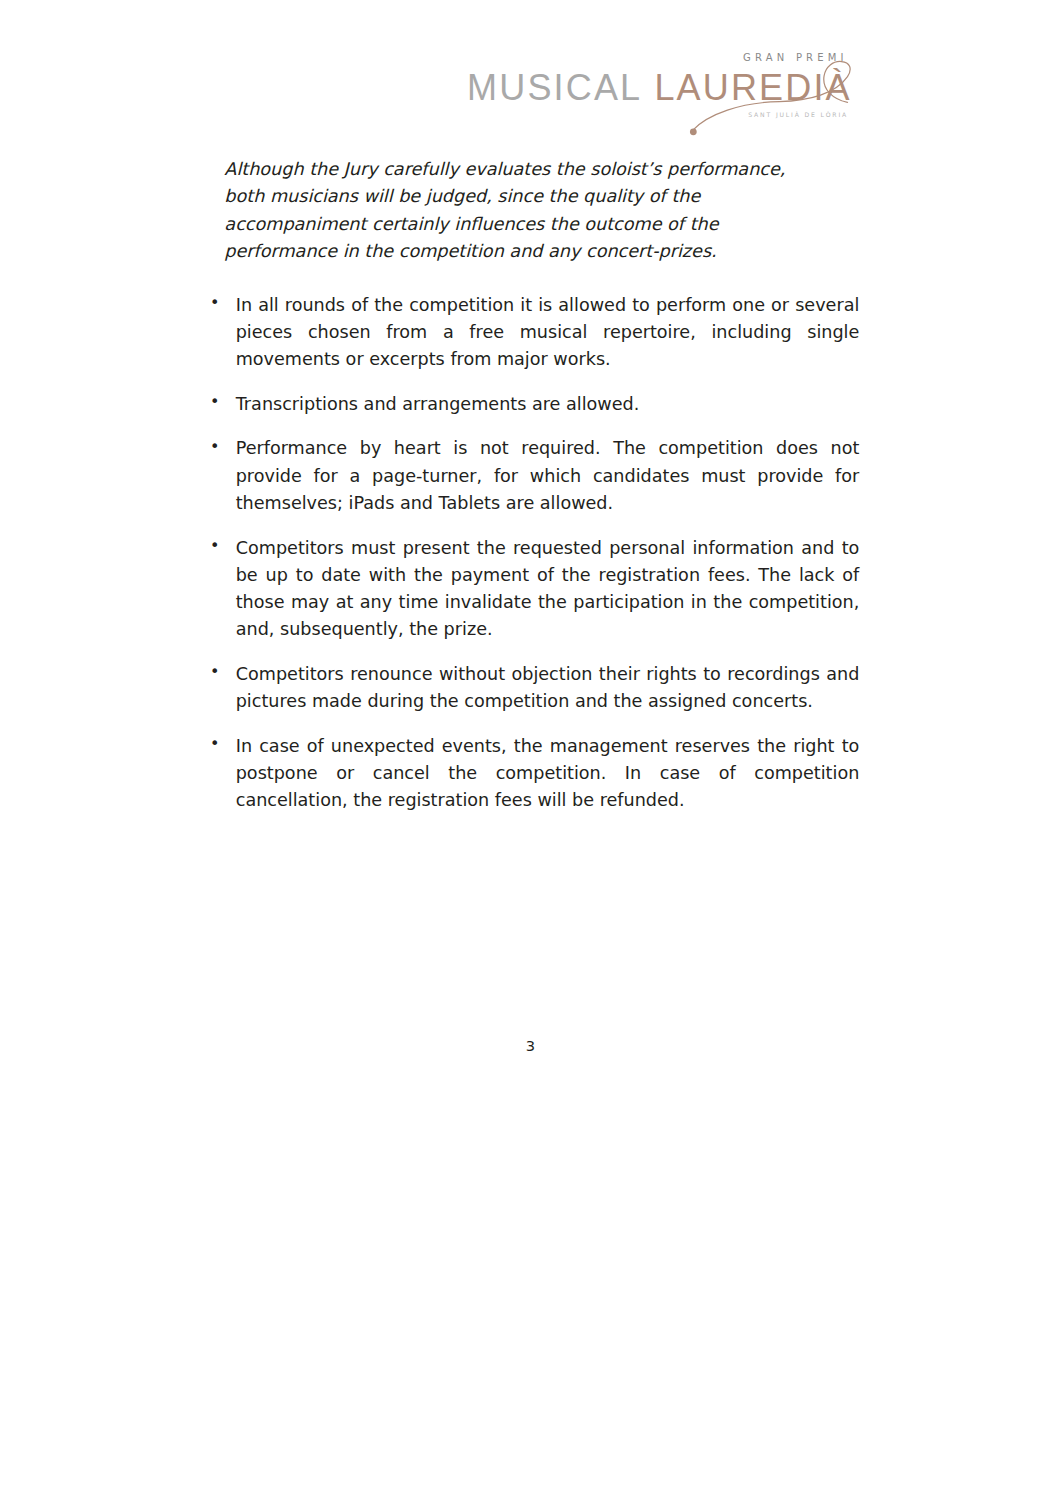Gran Premi
MUSICAL LAUREDIÀ
Sant Julià de Lòria
Although the Jury carefully evaluates the soloist’s performance, both musicians will be judged, since the quality of the accompaniment certainly influences the outcome of the performance in the competition and any concert-prizes.
In all rounds of the competition it is allowed to perform one or several pieces chosen from a free musical repertoire, including single movements or excerpts from major works.
Transcriptions and arrangements are allowed.
Performance by heart is not required. The competition does not provide for a page-turner, for which candidates must provide for themselves; iPads and Tablets are allowed.
Competitors must present the requested personal information and to be up to date with the payment of the registration fees. The lack of those may at any time invalidate the participation in the competition, and, subsequently, the prize.
Competitors renounce without objection their rights to recordings and pictures made during the competition and the assigned concerts.
In case of unexpected events, the management reserves the right to postpone or cancel the competition. In case of competition cancellation, the registration fees will be refunded.
3